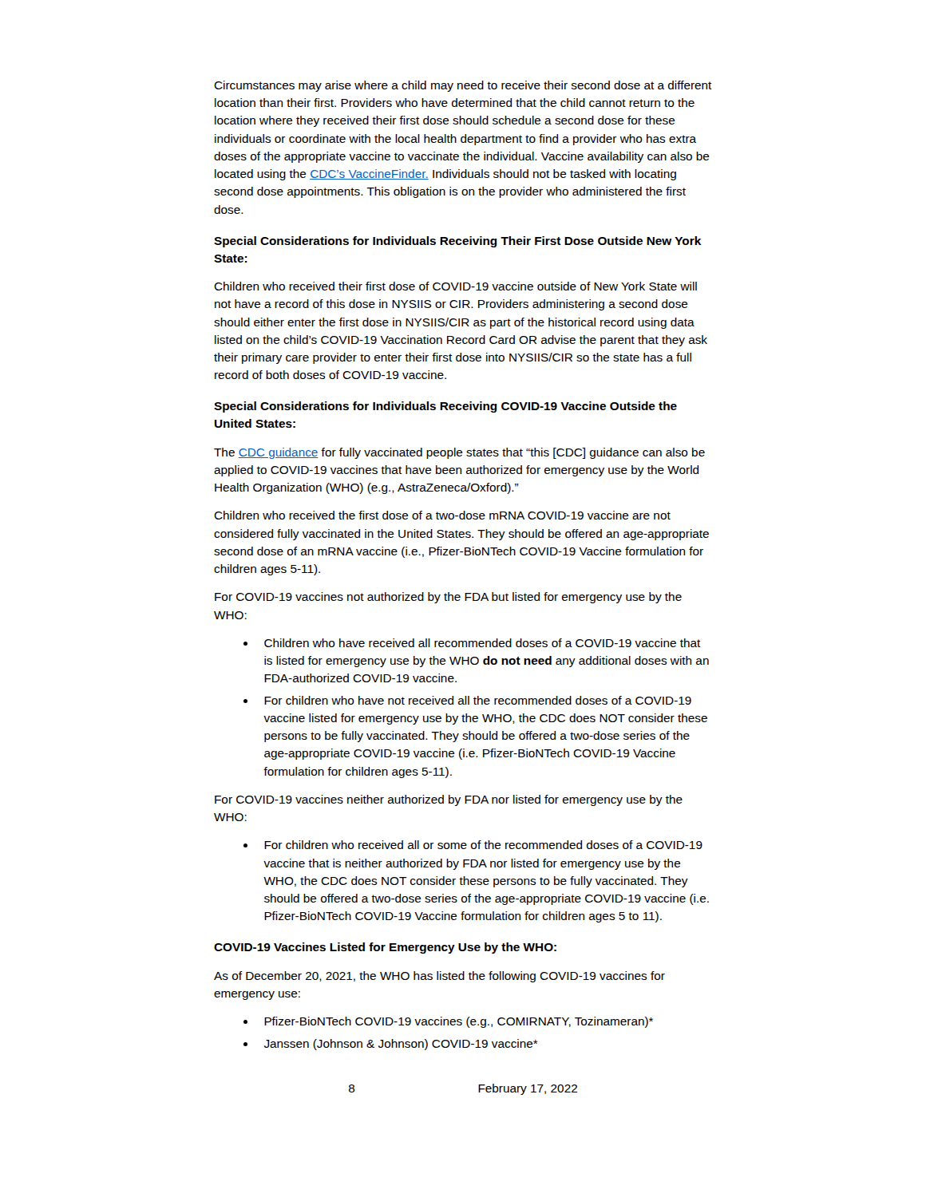Circumstances may arise where a child may need to receive their second dose at a different location than their first. Providers who have determined that the child cannot return to the location where they received their first dose should schedule a second dose for these individuals or coordinate with the local health department to find a provider who has extra doses of the appropriate vaccine to vaccinate the individual. Vaccine availability can also be located using the CDC’s VaccineFinder. Individuals should not be tasked with locating second dose appointments. This obligation is on the provider who administered the first dose.
Special Considerations for Individuals Receiving Their First Dose Outside New York State:
Children who received their first dose of COVID-19 vaccine outside of New York State will not have a record of this dose in NYSIIS or CIR. Providers administering a second dose should either enter the first dose in NYSIIS/CIR as part of the historical record using data listed on the child’s COVID-19 Vaccination Record Card OR advise the parent that they ask their primary care provider to enter their first dose into NYSIIS/CIR so the state has a full record of both doses of COVID-19 vaccine.
Special Considerations for Individuals Receiving COVID-19 Vaccine Outside the United States:
The CDC guidance for fully vaccinated people states that “this [CDC] guidance can also be applied to COVID-19 vaccines that have been authorized for emergency use by the World Health Organization (WHO) (e.g., AstraZeneca/Oxford).”
Children who received the first dose of a two-dose mRNA COVID-19 vaccine are not considered fully vaccinated in the United States. They should be offered an age-appropriate second dose of an mRNA vaccine (i.e., Pfizer-BioNTech COVID-19 Vaccine formulation for children ages 5-11).
For COVID-19 vaccines not authorized by the FDA but listed for emergency use by the WHO:
Children who have received all recommended doses of a COVID-19 vaccine that is listed for emergency use by the WHO do not need any additional doses with an FDA-authorized COVID-19 vaccine.
For children who have not received all the recommended doses of a COVID-19 vaccine listed for emergency use by the WHO, the CDC does NOT consider these persons to be fully vaccinated. They should be offered a two-dose series of the age-appropriate COVID-19 vaccine (i.e. Pfizer-BioNTech COVID-19 Vaccine formulation for children ages 5-11).
For COVID-19 vaccines neither authorized by FDA nor listed for emergency use by the WHO:
For children who received all or some of the recommended doses of a COVID-19 vaccine that is neither authorized by FDA nor listed for emergency use by the WHO, the CDC does NOT consider these persons to be fully vaccinated. They should be offered a two-dose series of the age-appropriate COVID-19 vaccine (i.e. Pfizer-BioNTech COVID-19 Vaccine formulation for children ages 5 to 11).
COVID-19 Vaccines Listed for Emergency Use by the WHO:
As of December 20, 2021, the WHO has listed the following COVID-19 vaccines for emergency use:
Pfizer-BioNTech COVID-19 vaccines (e.g., COMIRNATY, Tozinameran)*
Janssen (Johnson & Johnson) COVID-19 vaccine*
8 February 17, 2022